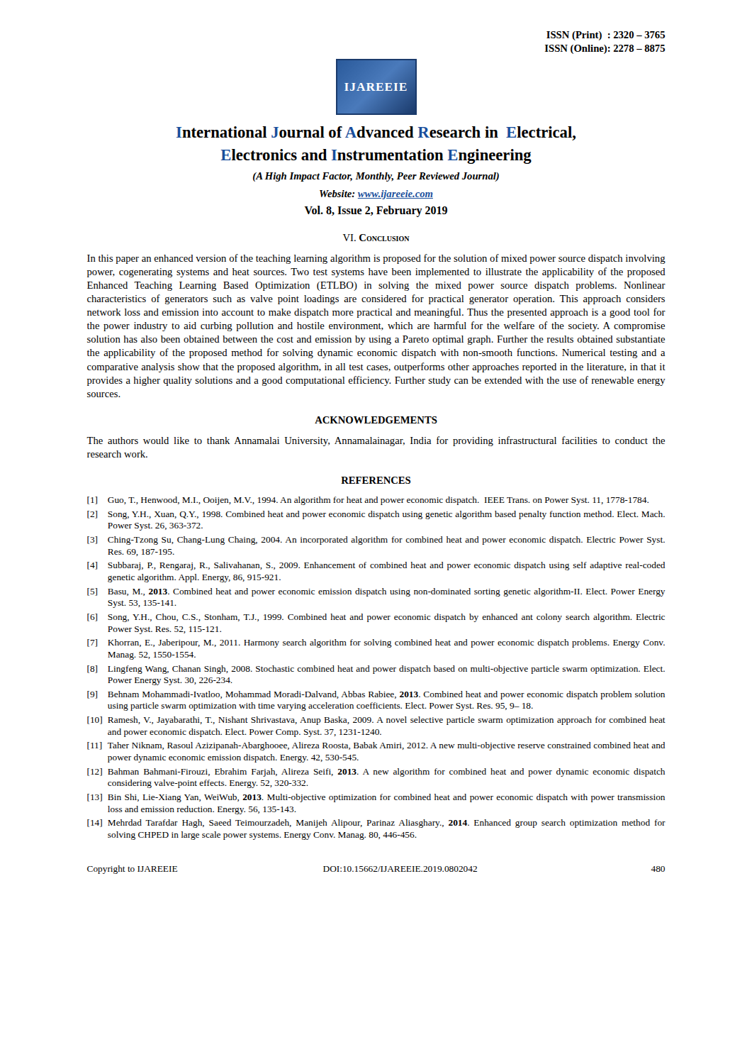ISSN (Print) : 2320 – 3765
ISSN (Online): 2278 – 8875
International Journal of Advanced Research in Electrical,
Electronics and Instrumentation Engineering
(A High Impact Factor, Monthly, Peer Reviewed Journal)
Website: www.ijareeie.com
Vol. 8, Issue 2, February 2019
VI. Conclusion
In this paper an enhanced version of the teaching learning algorithm is proposed for the solution of mixed power source dispatch involving power, cogenerating systems and heat sources. Two test systems have been implemented to illustrate the applicability of the proposed Enhanced Teaching Learning Based Optimization (ETLBO) in solving the mixed power source dispatch problems. Nonlinear characteristics of generators such as valve point loadings are considered for practical generator operation. This approach considers network loss and emission into account to make dispatch more practical and meaningful. Thus the presented approach is a good tool for the power industry to aid curbing pollution and hostile environment, which are harmful for the welfare of the society. A compromise solution has also been obtained between the cost and emission by using a Pareto optimal graph. Further the results obtained substantiate the applicability of the proposed method for solving dynamic economic dispatch with non-smooth functions. Numerical testing and a comparative analysis show that the proposed algorithm, in all test cases, outperforms other approaches reported in the literature, in that it provides a higher quality solutions and a good computational efficiency. Further study can be extended with the use of renewable energy sources.
ACKNOWLEDGEMENTS
The authors would like to thank Annamalai University, Annamalainagar, India for providing infrastructural facilities to conduct the research work.
REFERENCES
[1] Guo, T., Henwood, M.I., Ooijen, M.V., 1994. An algorithm for heat and power economic dispatch. IEEE Trans. on Power Syst. 11, 1778-1784.
[2] Song, Y.H., Xuan, Q.Y., 1998. Combined heat and power economic dispatch using genetic algorithm based penalty function method. Elect. Mach. Power Syst. 26, 363-372.
[3] Ching-Tzong Su, Chang-Lung Chaing, 2004. An incorporated algorithm for combined heat and power economic dispatch. Electric Power Syst. Res. 69, 187-195.
[4] Subbaraj, P., Rengaraj, R., Salivahanan, S., 2009. Enhancement of combined heat and power economic dispatch using self adaptive real-coded genetic algorithm. Appl. Energy, 86, 915-921.
[5] Basu, M., 2013. Combined heat and power economic emission dispatch using non-dominated sorting genetic algorithm-II. Elect. Power Energy Syst. 53, 135-141.
[6] Song, Y.H., Chou, C.S., Stonham, T.J., 1999. Combined heat and power economic dispatch by enhanced ant colony search algorithm. Electric Power Syst. Res. 52, 115-121.
[7] Khorran, E., Jaberipour, M., 2011. Harmony search algorithm for solving combined heat and power economic dispatch problems. Energy Conv. Manag. 52, 1550-1554.
[8] Lingfeng Wang, Chanan Singh, 2008. Stochastic combined heat and power dispatch based on multi-objective particle swarm optimization. Elect. Power Energy Syst. 30, 226-234.
[9] Behnam Mohammadi-Ivatloo, Mohammad Moradi-Dalvand, Abbas Rabiee, 2013. Combined heat and power economic dispatch problem solution using particle swarm optimization with time varying acceleration coefficients. Elect. Power Syst. Res. 95, 9– 18.
[10] Ramesh, V., Jayabarathi, T., Nishant Shrivastava, Anup Baska, 2009. A novel selective particle swarm optimization approach for combined heat and power economic dispatch. Elect. Power Comp. Syst. 37, 1231-1240.
[11] Taher Niknam, Rasoul Azizipanah-Abarghooee, Alireza Roosta, Babak Amiri, 2012. A new multi-objective reserve constrained combined heat and power dynamic economic emission dispatch. Energy. 42, 530-545.
[12] Bahman Bahmani-Firouzi, Ebrahim Farjah, Alireza Seifi, 2013. A new algorithm for combined heat and power dynamic economic dispatch considering valve-point effects. Energy. 52, 320-332.
[13] Bin Shi, Lie-Xiang Yan, WeiWub, 2013. Multi-objective optimization for combined heat and power economic dispatch with power transmission loss and emission reduction. Energy. 56, 135-143.
[14] Mehrdad Tarafdar Hagh, Saeed Teimourzadeh, Manijeh Alipour, Parinaz Aliasghary., 2014. Enhanced group search optimization method for solving CHPED in large scale power systems. Energy Conv. Manag. 80, 446-456.
Copyright to IJAREEIE
DOI:10.15662/IJAREEIE.2019.0802042
480